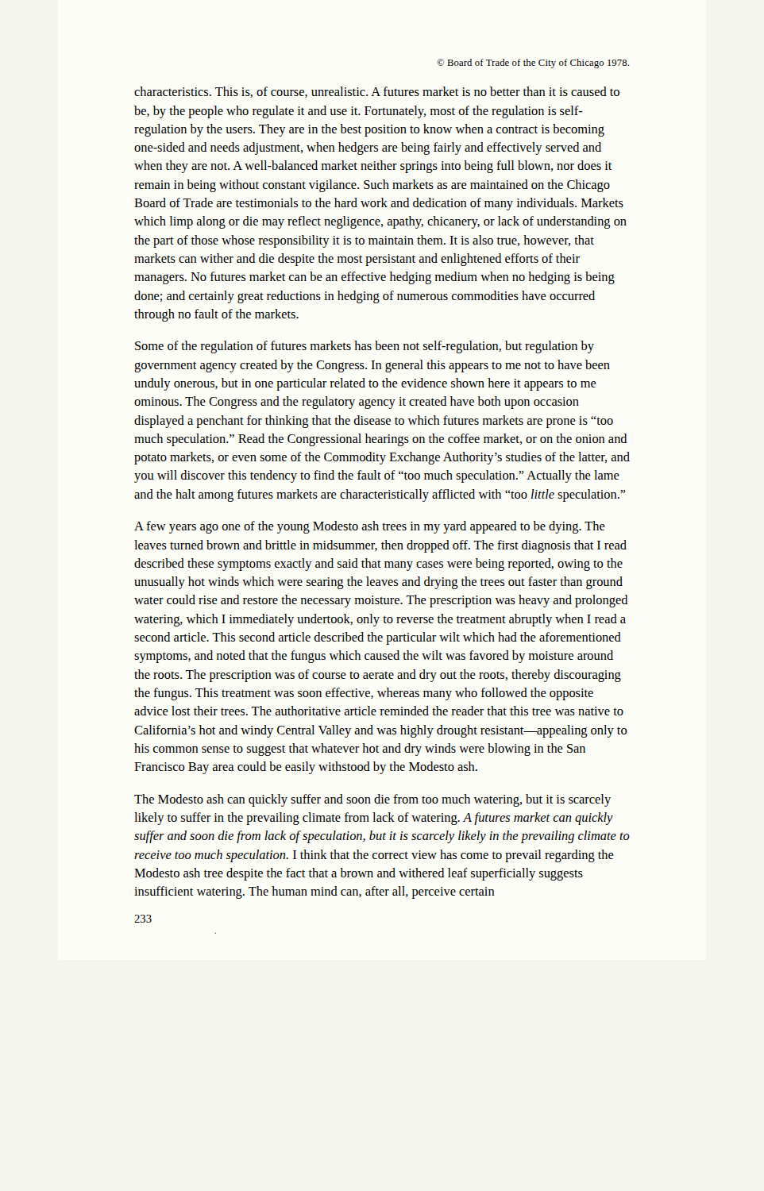© Board of Trade of the City of Chicago 1978.
characteristics. This is, of course, unrealistic. A futures market is no better than it is caused to be, by the people who regulate it and use it. Fortunately, most of the regulation is self-regulation by the users. They are in the best position to know when a contract is becoming one-sided and needs adjustment, when hedgers are being fairly and effectively served and when they are not. A well-balanced market neither springs into being full blown, nor does it remain in being without constant vigilance. Such markets as are maintained on the Chicago Board of Trade are testimonials to the hard work and dedication of many individuals. Markets which limp along or die may reflect negligence, apathy, chicanery, or lack of understanding on the part of those whose responsibility it is to maintain them. It is also true, however, that markets can wither and die despite the most persistant and enlightened efforts of their managers. No futures market can be an effective hedging medium when no hedging is being done; and certainly great reductions in hedging of numerous commodities have occurred through no fault of the markets.
Some of the regulation of futures markets has been not self-regulation, but regulation by government agency created by the Congress. In general this appears to me not to have been unduly onerous, but in one particular related to the evidence shown here it appears to me ominous. The Congress and the regulatory agency it created have both upon occasion displayed a penchant for thinking that the disease to which futures markets are prone is “too much speculation.” Read the Congressional hearings on the coffee market, or on the onion and potato markets, or even some of the Commodity Exchange Authority’s studies of the latter, and you will discover this tendency to find the fault of “too much speculation.” Actually the lame and the halt among futures markets are characteristically afflicted with “too little speculation.”
A few years ago one of the young Modesto ash trees in my yard appeared to be dying. The leaves turned brown and brittle in midsummer, then dropped off. The first diagnosis that I read described these symptoms exactly and said that many cases were being reported, owing to the unusually hot winds which were searing the leaves and drying the trees out faster than ground water could rise and restore the necessary moisture. The prescription was heavy and prolonged watering, which I immediately undertook, only to reverse the treatment abruptly when I read a second article. This second article described the particular wilt which had the aforementioned symptoms, and noted that the fungus which caused the wilt was favored by moisture around the roots. The prescription was of course to aerate and dry out the roots, thereby discouraging the fungus. This treatment was soon effective, whereas many who followed the opposite advice lost their trees. The authoritative article reminded the reader that this tree was native to California’s hot and windy Central Valley and was highly drought resistant—appealing only to his common sense to suggest that whatever hot and dry winds were blowing in the San Francisco Bay area could be easily withstood by the Modesto ash.
The Modesto ash can quickly suffer and soon die from too much watering, but it is scarcely likely to suffer in the prevailing climate from lack of watering. A futures market can quickly suffer and soon die from lack of speculation, but it is scarcely likely in the prevailing climate to receive too much speculation. I think that the correct view has come to prevail regarding the Modesto ash tree despite the fact that a brown and withered leaf superficially suggests insufficient watering. The human mind can, after all, perceive certain
233
.